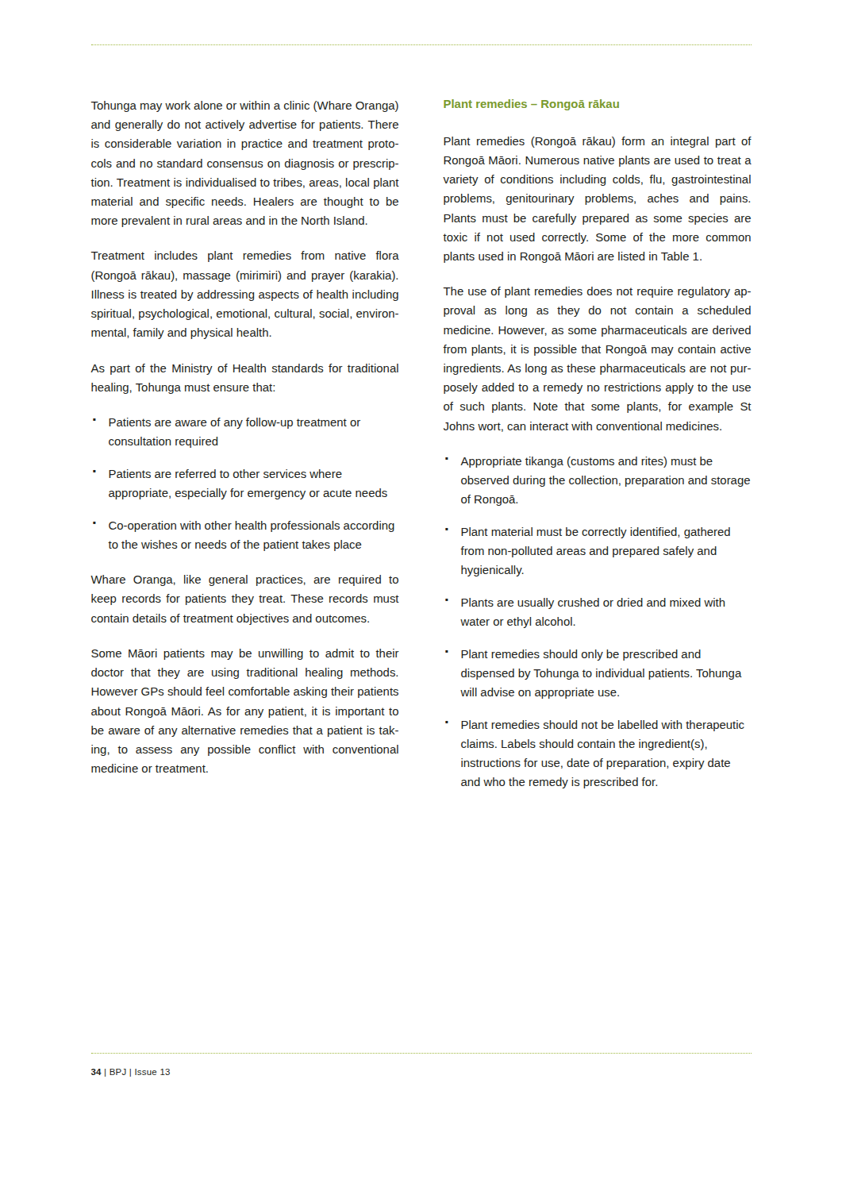Tohunga may work alone or within a clinic (Whare Oranga) and generally do not actively advertise for patients. There is considerable variation in practice and treatment protocols and no standard consensus on diagnosis or prescription. Treatment is individualised to tribes, areas, local plant material and specific needs. Healers are thought to be more prevalent in rural areas and in the North Island.
Treatment includes plant remedies from native flora (Rongoā rākau), massage (mirimiri) and prayer (karakia). Illness is treated by addressing aspects of health including spiritual, psychological, emotional, cultural, social, environmental, family and physical health.
As part of the Ministry of Health standards for traditional healing, Tohunga must ensure that:
Patients are aware of any follow-up treatment or consultation required
Patients are referred to other services where appropriate, especially for emergency or acute needs
Co-operation with other health professionals according to the wishes or needs of the patient takes place
Whare Oranga, like general practices, are required to keep records for patients they treat. These records must contain details of treatment objectives and outcomes.
Some Māori patients may be unwilling to admit to their doctor that they are using traditional healing methods. However GPs should feel comfortable asking their patients about Rongoā Māori. As for any patient, it is important to be aware of any alternative remedies that a patient is taking, to assess any possible conflict with conventional medicine or treatment.
Plant remedies – Rongoā rākau
Plant remedies (Rongoā rākau) form an integral part of Rongoā Māori. Numerous native plants are used to treat a variety of conditions including colds, flu, gastrointestinal problems, genitourinary problems, aches and pains. Plants must be carefully prepared as some species are toxic if not used correctly. Some of the more common plants used in Rongoā Māori are listed in Table 1.
The use of plant remedies does not require regulatory approval as long as they do not contain a scheduled medicine. However, as some pharmaceuticals are derived from plants, it is possible that Rongoā may contain active ingredients. As long as these pharmaceuticals are not purposely added to a remedy no restrictions apply to the use of such plants. Note that some plants, for example St Johns wort, can interact with conventional medicines.
Appropriate tikanga (customs and rites) must be observed during the collection, preparation and storage of Rongoā.
Plant material must be correctly identified, gathered from non-polluted areas and prepared safely and hygienically.
Plants are usually crushed or dried and mixed with water or ethyl alcohol.
Plant remedies should only be prescribed and dispensed by Tohunga to individual patients. Tohunga will advise on appropriate use.
Plant remedies should not be labelled with therapeutic claims. Labels should contain the ingredient(s), instructions for use, date of preparation, expiry date and who the remedy is prescribed for.
34 | BPJ | Issue 13